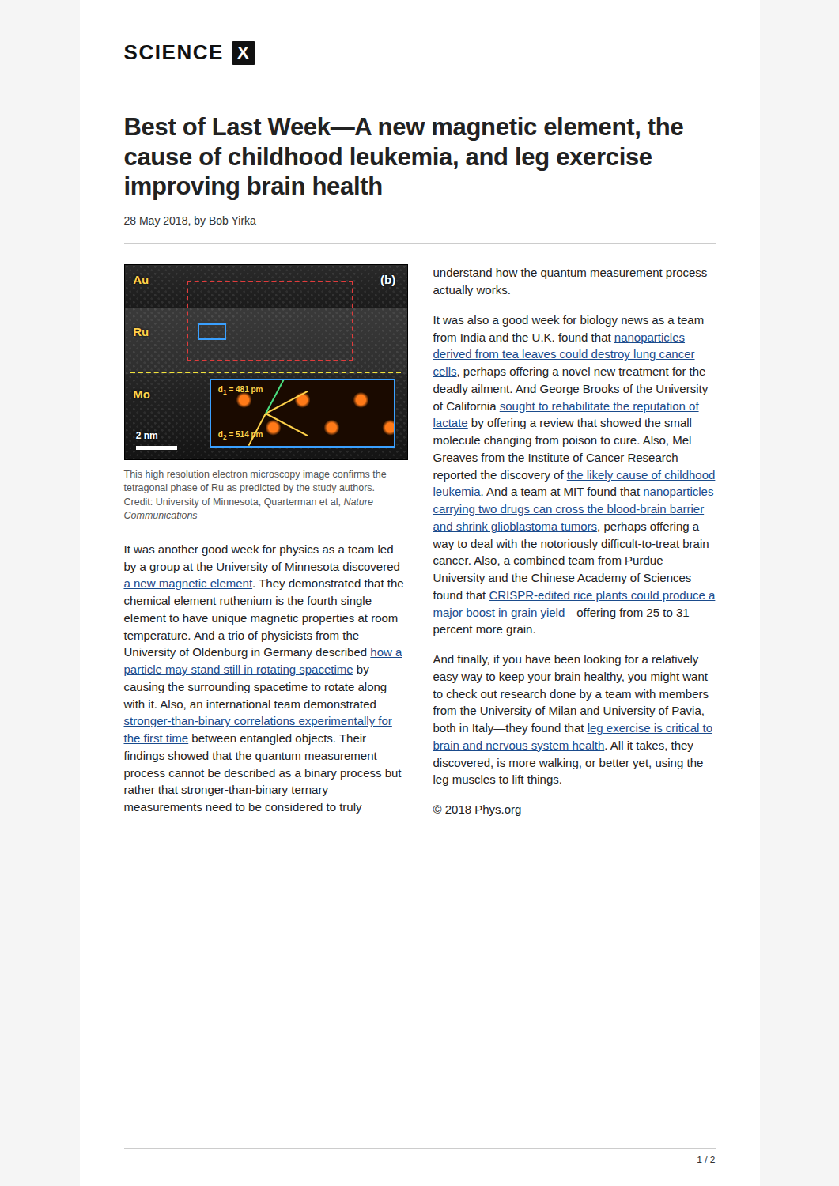SCIENCE X
Best of Last Week—A new magnetic element, the cause of childhood leukemia, and leg exercise improving brain health
28 May 2018, by Bob Yirka
Au Ru Mo (b)
d1 = 481 pm d2 = 514 pm
2 nm
This high resolution electron microscopy image confirms the tetragonal phase of Ru as predicted by the study authors. Credit: University of Minnesota, Quarterman et al, Nature Communications
It was another good week for physics as a team led by a group at the University of Minnesota discovered a new magnetic element. They demonstrated that the chemical element ruthenium is the fourth single element to have unique magnetic properties at room temperature. And a trio of physicists from the University of Oldenburg in Germany described how a particle may stand still in rotating spacetime by causing the surrounding spacetime to rotate along with it. Also, an international team demonstrated stronger-than-binary correlations experimentally for the first time between entangled objects. Their findings showed that the quantum measurement process cannot be described as a binary process but rather that stronger-than-binary ternary measurements need to be considered to truly understand how the quantum measurement process actually works.
It was also a good week for biology news as a team from India and the U.K. found that nanoparticles derived from tea leaves could destroy lung cancer cells, perhaps offering a novel new treatment for the deadly ailment. And George Brooks of the University of California sought to rehabilitate the reputation of lactate by offering a review that showed the small molecule changing from poison to cure. Also, Mel Greaves from the Institute of Cancer Research reported the discovery of the likely cause of childhood leukemia. And a team at MIT found that nanoparticles carrying two drugs can cross the blood-brain barrier and shrink glioblastoma tumors, perhaps offering a way to deal with the notoriously difficult-to-treat brain cancer. Also, a combined team from Purdue University and the Chinese Academy of Sciences found that CRISPR-edited rice plants could produce a major boost in grain yield—offering from 25 to 31 percent more grain.
And finally, if you have been looking for a relatively easy way to keep your brain healthy, you might want to check out research done by a team with members from the University of Milan and University of Pavia, both in Italy—they found that leg exercise is critical to brain and nervous system health. All it takes, they discovered, is more walking, or better yet, using the leg muscles to lift things.
© 2018 Phys.org
1 / 2